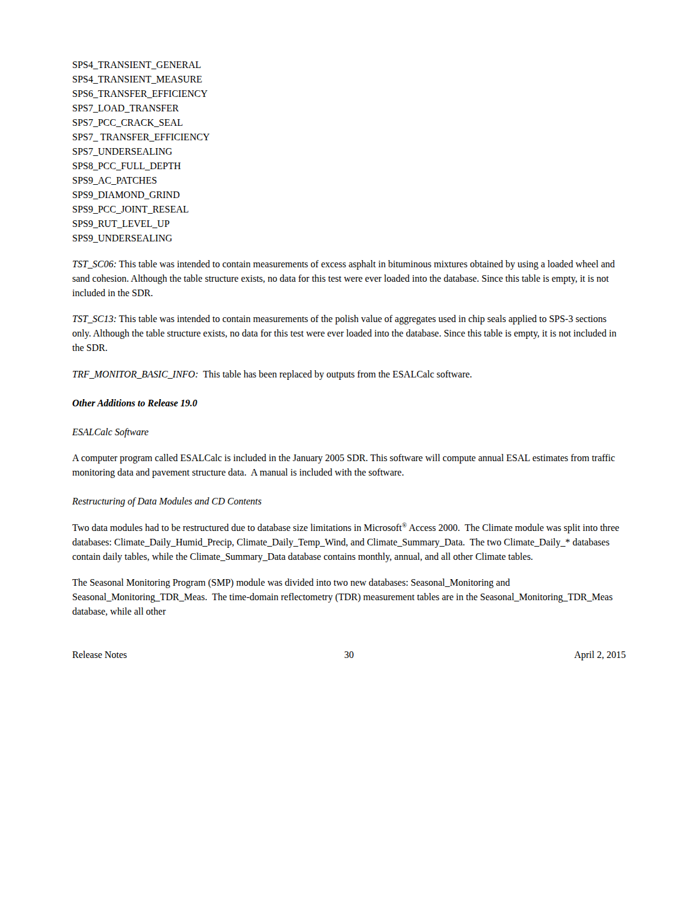SPS4_TRANSIENT_GENERAL
SPS4_TRANSIENT_MEASURE
SPS6_TRANSFER_EFFICIENCY
SPS7_LOAD_TRANSFER
SPS7_PCC_CRACK_SEAL
SPS7_ TRANSFER_EFFICIENCY
SPS7_UNDERSEALING
SPS8_PCC_FULL_DEPTH
SPS9_AC_PATCHES
SPS9_DIAMOND_GRIND
SPS9_PCC_JOINT_RESEAL
SPS9_RUT_LEVEL_UP
SPS9_UNDERSEALING
TST_SC06: This table was intended to contain measurements of excess asphalt in bituminous mixtures obtained by using a loaded wheel and sand cohesion. Although the table structure exists, no data for this test were ever loaded into the database. Since this table is empty, it is not included in the SDR.
TST_SC13: This table was intended to contain measurements of the polish value of aggregates used in chip seals applied to SPS-3 sections only. Although the table structure exists, no data for this test were ever loaded into the database. Since this table is empty, it is not included in the SDR.
TRF_MONITOR_BASIC_INFO: This table has been replaced by outputs from the ESALCalc software.
Other Additions to Release 19.0
ESALCalc Software
A computer program called ESALCalc is included in the January 2005 SDR. This software will compute annual ESAL estimates from traffic monitoring data and pavement structure data. A manual is included with the software.
Restructuring of Data Modules and CD Contents
Two data modules had to be restructured due to database size limitations in Microsoft® Access 2000. The Climate module was split into three databases: Climate_Daily_Humid_Precip, Climate_Daily_Temp_Wind, and Climate_Summary_Data. The two Climate_Daily_* databases contain daily tables, while the Climate_Summary_Data database contains monthly, annual, and all other Climate tables.
The Seasonal Monitoring Program (SMP) module was divided into two new databases: Seasonal_Monitoring and Seasonal_Monitoring_TDR_Meas. The time-domain reflectometry (TDR) measurement tables are in the Seasonal_Monitoring_TDR_Meas database, while all other
Release Notes
30
April 2, 2015